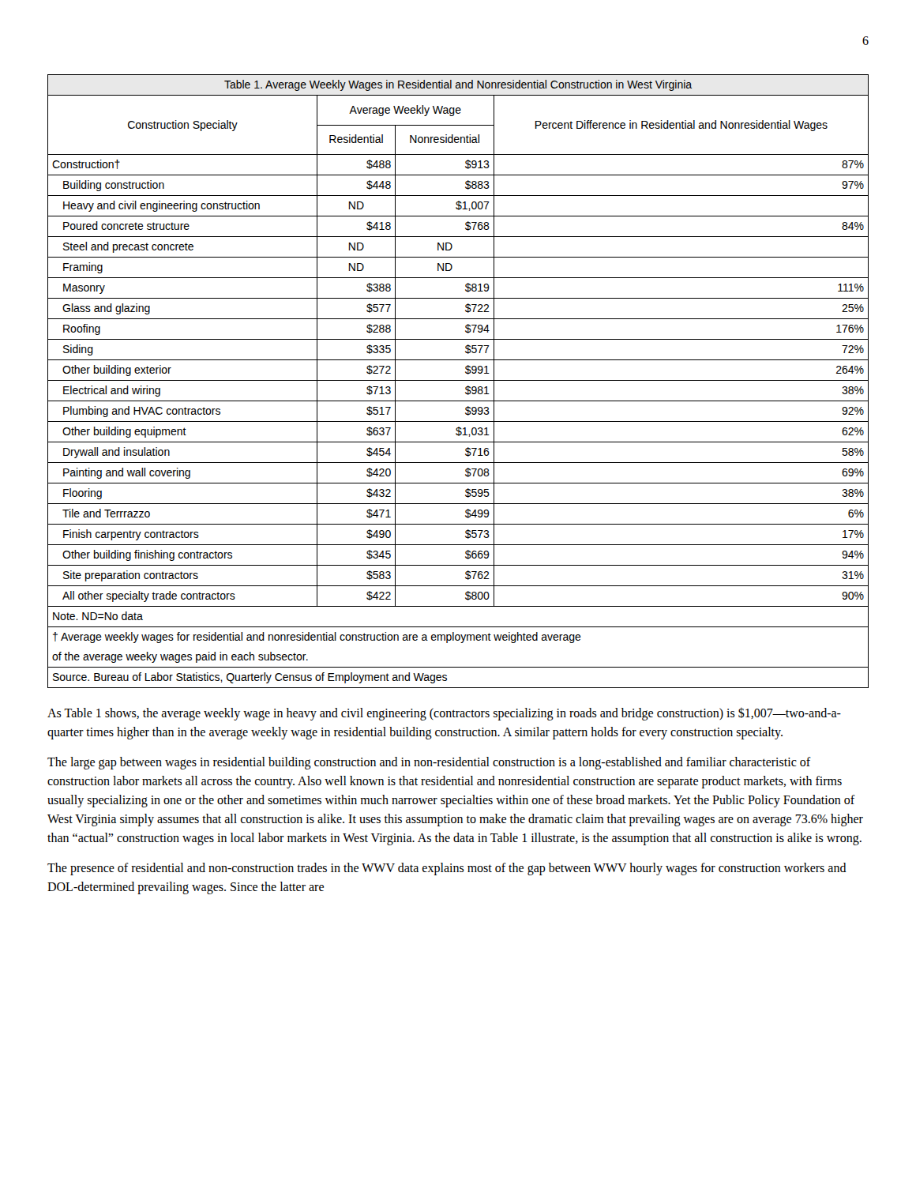6
| Table 1. Average Weekly Wages in Residential and Nonresidential Construction in West Virginia |
| Construction Specialty | Average Weekly Wage | Percent Difference in Residential and Nonresidential Wages |
| Residential | Nonresidential |
| Construction† | $488 | $913 | 87% |
| Building construction | $448 | $883 | 97% |
| Heavy and civil engineering construction | ND | $1,007 | |
| Poured concrete structure | $418 | $768 | 84% |
| Steel and precast concrete | ND | ND | |
| Framing | ND | ND | |
| Masonry | $388 | $819 | 111% |
| Glass and glazing | $577 | $722 | 25% |
| Roofing | $288 | $794 | 176% |
| Siding | $335 | $577 | 72% |
| Other building exterior | $272 | $991 | 264% |
| Electrical and wiring | $713 | $981 | 38% |
| Plumbing and HVAC contractors | $517 | $993 | 92% |
| Other building equipment | $637 | $1,031 | 62% |
| Drywall and insulation | $454 | $716 | 58% |
| Painting and wall covering | $420 | $708 | 69% |
| Flooring | $432 | $595 | 38% |
| Tile and Terrrazzo | $471 | $499 | 6% |
| Finish carpentry contractors | $490 | $573 | 17% |
| Other building finishing contractors | $345 | $669 | 94% |
| Site preparation contractors | $583 | $762 | 31% |
| All other specialty trade contractors | $422 | $800 | 90% |
| Note. ND=No data |
| † Average weekly wages for residential and nonresidential construction are a employment weighted average |
| of the average weeky wages paid in each subsector. |
| Source. Bureau of Labor Statistics, Quarterly Census of Employment and Wages |
As Table 1 shows, the average weekly wage in heavy and civil engineering (contractors specializing in roads and bridge construction) is $1,007—two-and-a-quarter times higher than in the average weekly wage in residential building construction. A similar pattern holds for every construction specialty.
The large gap between wages in residential building construction and in non-residential construction is a long-established and familiar characteristic of construction labor markets all across the country. Also well known is that residential and nonresidential construction are separate product markets, with firms usually specializing in one or the other and sometimes within much narrower specialties within one of these broad markets. Yet the Public Policy Foundation of West Virginia simply assumes that all construction is alike. It uses this assumption to make the dramatic claim that prevailing wages are on average 73.6% higher than “actual” construction wages in local labor markets in West Virginia. As the data in Table 1 illustrate, is the assumption that all construction is alike is wrong.
The presence of residential and non-construction trades in the WWV data explains most of the gap between WWV hourly wages for construction workers and DOL-determined prevailing wages. Since the latter are